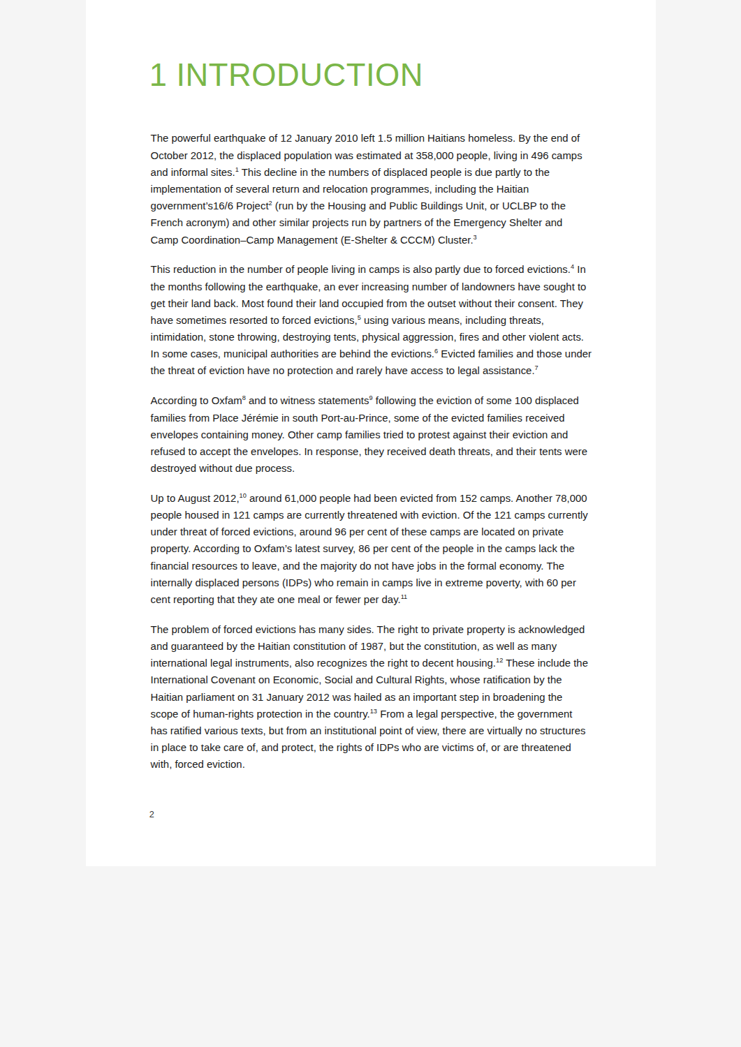1 INTRODUCTION
The powerful earthquake of 12 January 2010 left 1.5 million Haitians homeless. By the end of October 2012, the displaced population was estimated at 358,000 people, living in 496 camps and informal sites.1 This decline in the numbers of displaced people is due partly to the implementation of several return and relocation programmes, including the Haitian government’s16/6 Project2 (run by the Housing and Public Buildings Unit, or UCLBP to the French acronym) and other similar projects run by partners of the Emergency Shelter and Camp Coordination–Camp Management (E-Shelter & CCCM) Cluster.3
This reduction in the number of people living in camps is also partly due to forced evictions.4 In the months following the earthquake, an ever increasing number of landowners have sought to get their land back. Most found their land occupied from the outset without their consent. They have sometimes resorted to forced evictions,5 using various means, including threats, intimidation, stone throwing, destroying tents, physical aggression, fires and other violent acts. In some cases, municipal authorities are behind the evictions.6 Evicted families and those under the threat of eviction have no protection and rarely have access to legal assistance.7
According to Oxfam8 and to witness statements9 following the eviction of some 100 displaced families from Place Jérémie in south Port-au-Prince, some of the evicted families received envelopes containing money. Other camp families tried to protest against their eviction and refused to accept the envelopes. In response, they received death threats, and their tents were destroyed without due process.
Up to August 2012,10 around 61,000 people had been evicted from 152 camps. Another 78,000 people housed in 121 camps are currently threatened with eviction. Of the 121 camps currently under threat of forced evictions, around 96 per cent of these camps are located on private property. According to Oxfam’s latest survey, 86 per cent of the people in the camps lack the financial resources to leave, and the majority do not have jobs in the formal economy. The internally displaced persons (IDPs) who remain in camps live in extreme poverty, with 60 per cent reporting that they ate one meal or fewer per day.11
The problem of forced evictions has many sides. The right to private property is acknowledged and guaranteed by the Haitian constitution of 1987, but the constitution, as well as many international legal instruments, also recognizes the right to decent housing.12 These include the International Covenant on Economic, Social and Cultural Rights, whose ratification by the Haitian parliament on 31 January 2012 was hailed as an important step in broadening the scope of human-rights protection in the country.13 From a legal perspective, the government has ratified various texts, but from an institutional point of view, there are virtually no structures in place to take care of, and protect, the rights of IDPs who are victims of, or are threatened with, forced eviction.
2